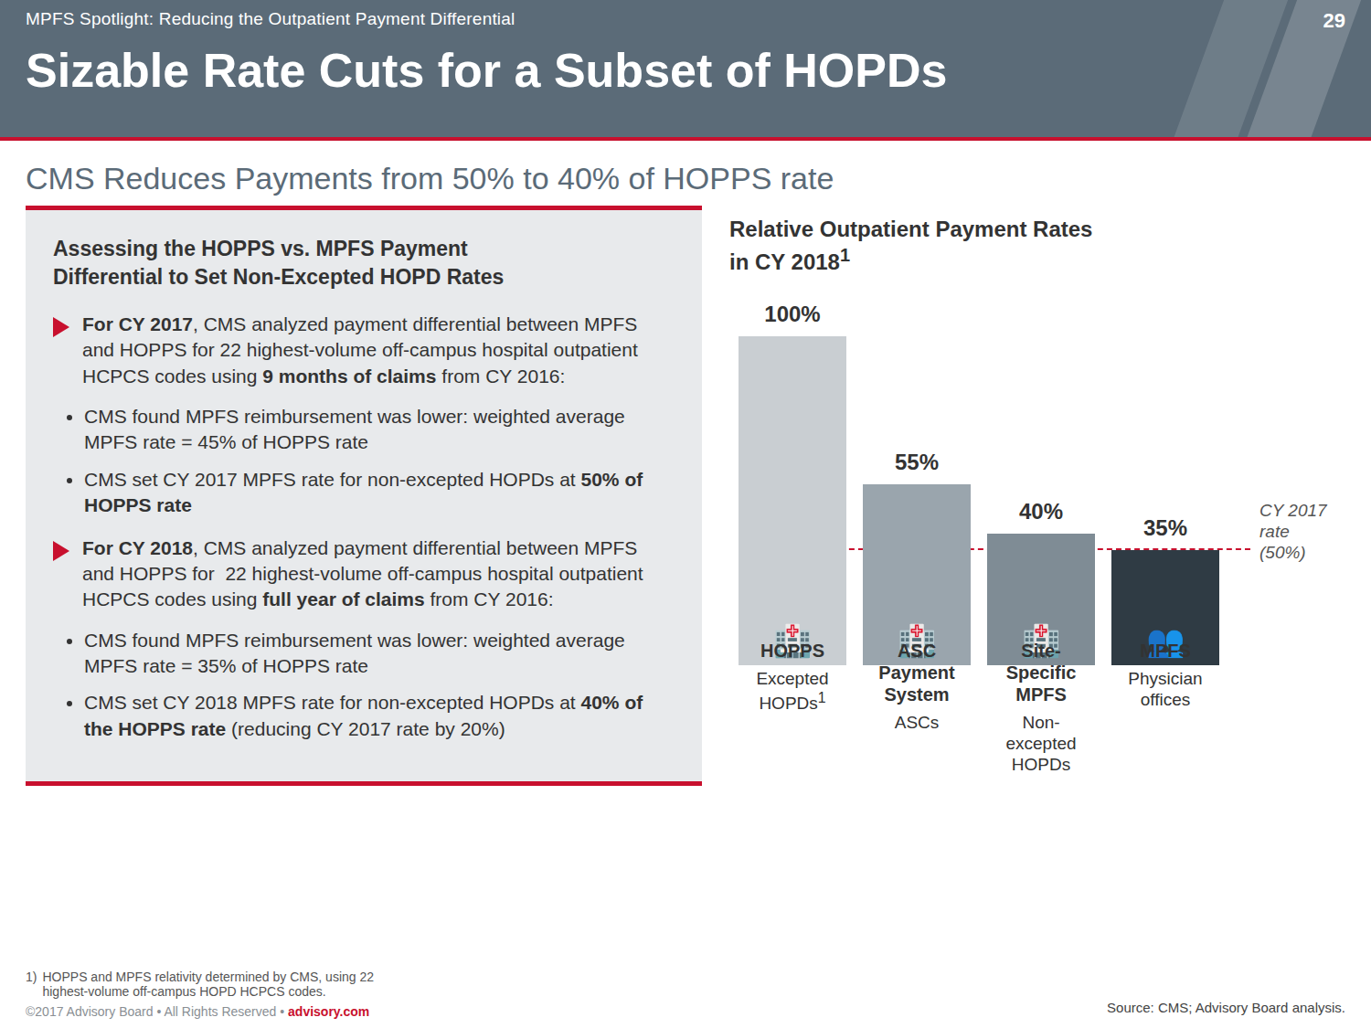MPFS Spotlight: Reducing the Outpatient Payment Differential
29
Sizable Rate Cuts for a Subset of HOPDs
CMS Reduces Payments from 50% to 40% of HOPPS rate
Assessing the HOPPS vs. MPFS Payment
Differential to Set Non-Excepted HOPD Rates
For CY 2017, CMS analyzed payment differential between MPFS and HOPPS for 22 highest-volume off-campus hospital outpatient HCPCS codes using 9 months of claims from CY 2016:
CMS found MPFS reimbursement was lower: weighted average MPFS rate = 45% of HOPPS rate
CMS set CY 2017 MPFS rate for non-excepted HOPDs at 50% of HOPPS rate
For CY 2018, CMS analyzed payment differential between MPFS and HOPPS for 22 highest-volume off-campus hospital outpatient HCPCS codes using full year of claims from CY 2016:
CMS found MPFS reimbursement was lower: weighted average MPFS rate = 35% of HOPPS rate
CMS set CY 2018 MPFS rate for non-excepted HOPDs at 40% of the HOPPS rate (reducing CY 2017 rate by 20%)
Relative Outpatient Payment Rates
in CY 20181
CY 2017 rate
(50%)
100%
🏥
55%
🏥
40%
🏥
35%
👥
HOPPS
Excepted HOPDs1
ASC Payment System
ASCs
Site-Specific MPFS
Non-excepted HOPDs
MPFS
Physician offices
1) HOPPS and MPFS relativity determined by CMS, using 22
highest-volume off-campus HOPD HCPCS codes.
©2017 Advisory Board • All Rights Reserved • advisory.com
Source: CMS; Advisory Board analysis.